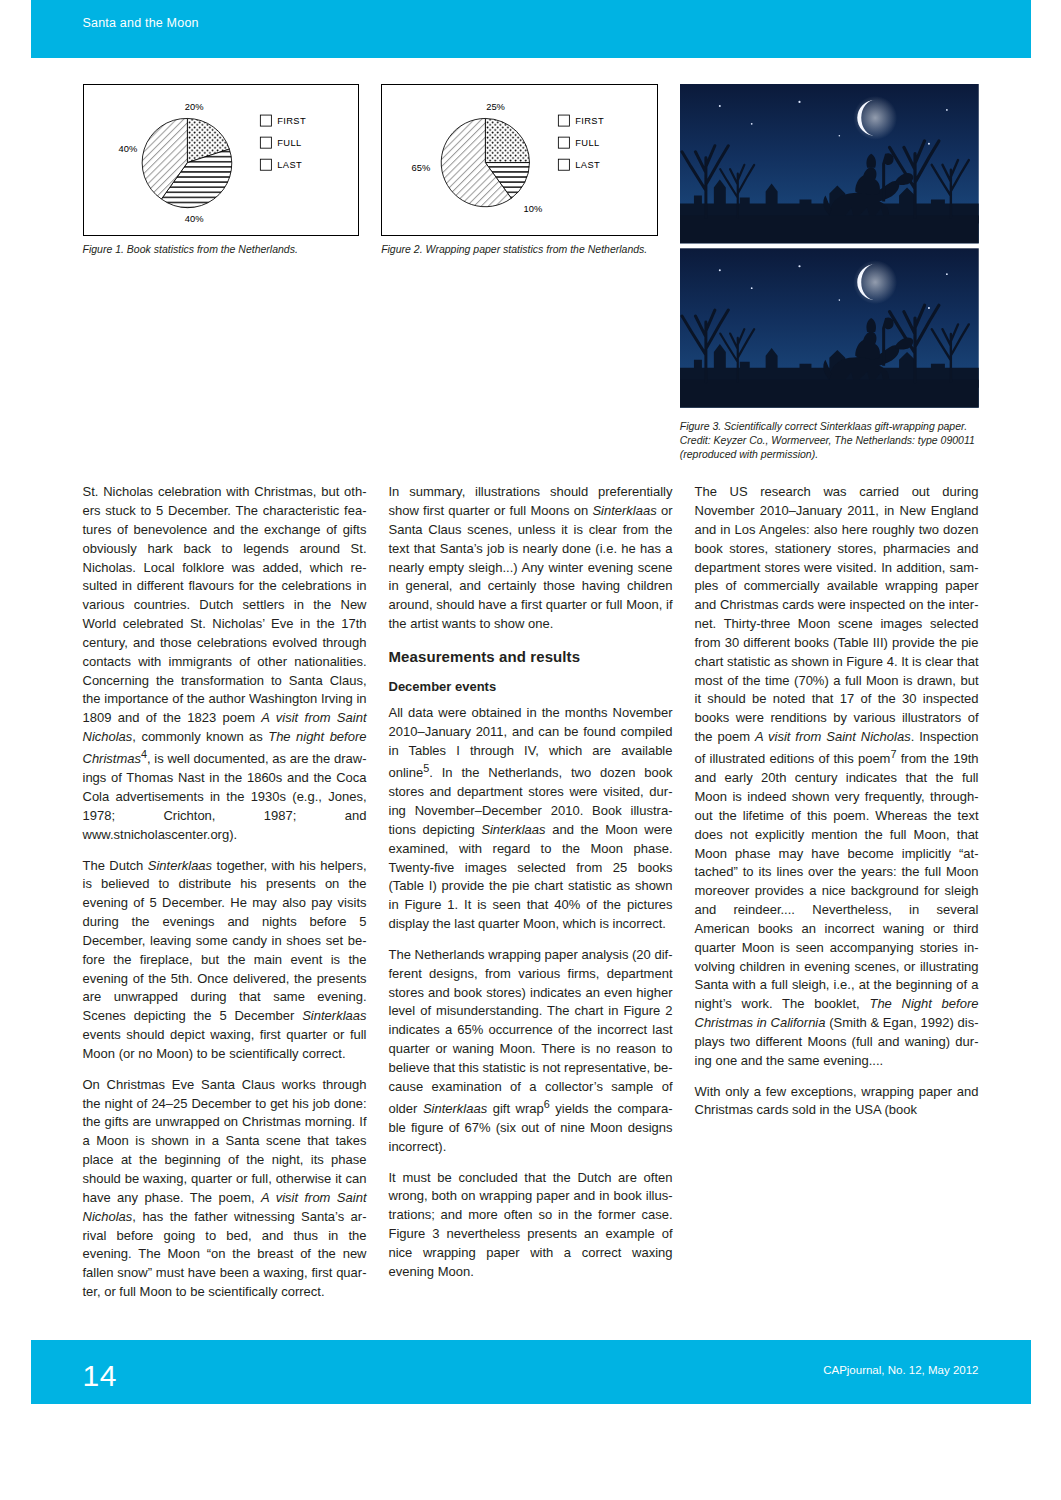Santa and the Moon
20% 40% 40% FIRST FULL LAST
Figure 1. Book statistics from the Netherlands.
25% 65% 10% FIRST FULL LAST
Figure 2. Wrapping paper statistics from the Netherlands.
Figure 3. Scientifically correct Sinterklaas gift-wrapping paper. Credit: Keyzer Co., Wormerveer, The Netherlands: type 090011 (reproduced with permission).
St. Nicholas celebration with Christmas, but others stuck to 5 December. The characteristic features of benevolence and the exchange of gifts obviously hark back to legends around St. Nicholas. Local folklore was added, which resulted in different flavours for the celebrations in various countries. Dutch settlers in the New World celebrated St. Nicholas’ Eve in the 17th century, and those celebrations evolved through contacts with immigrants of other nationalities. Concerning the transformation to Santa Claus, the importance of the author Washington Irving in 1809 and of the 1823 poem A visit from Saint Nicholas, commonly known as The night before Christmas4, is well documented, as are the drawings of Thomas Nast in the 1860s and the Coca Cola advertisements in the 1930s (e.g., Jones, 1978; Crichton, 1987; and www.stnicholascenter.org).
The Dutch Sinterklaas together, with his helpers, is believed to distribute his presents on the evening of 5 December. He may also pay visits during the evenings and nights before 5 December, leaving some candy in shoes set before the fireplace, but the main event is the evening of the 5th. Once delivered, the presents are unwrapped during that same evening. Scenes depicting the 5 December Sinterklaas events should depict waxing, first quarter or full Moon (or no Moon) to be scientifically correct.
On Christmas Eve Santa Claus works through the night of 24–25 December to get his job done: the gifts are unwrapped on Christmas morning. If a Moon is shown in a Santa scene that takes place at the beginning of the night, its phase should be waxing, quarter or full, otherwise it can have any phase. The poem, A visit from Saint Nicholas, has the father witnessing Santa’s arrival before going to bed, and thus in the evening. The Moon “on the breast of the new fallen snow” must have been a waxing, first quarter, or full Moon to be scientifically correct.
In summary, illustrations should preferentially show first quarter or full Moons on Sinterklaas or Santa Claus scenes, unless it is clear from the text that Santa’s job is nearly done (i.e. he has a nearly empty sleigh...) Any winter evening scene in general, and certainly those having children around, should have a first quarter or full Moon, if the artist wants to show one.
Measurements and results
December events
All data were obtained in the months November 2010–January 2011, and can be found compiled in Tables I through IV, which are available online5. In the Netherlands, two dozen book stores and department stores were visited, during November–December 2010. Book illustrations depicting Sinterklaas and the Moon were examined, with regard to the Moon phase. Twenty-five images selected from 25 books (Table I) provide the pie chart statistic as shown in Figure 1. It is seen that 40% of the pictures display the last quarter Moon, which is incorrect.
The Netherlands wrapping paper analysis (20 different designs, from various firms, department stores and book stores) indicates an even higher level of misunderstanding. The chart in Figure 2 indicates a 65% occurrence of the incorrect last quarter or waning Moon. There is no reason to believe that this statistic is not representative, because examination of a collector’s sample of older Sinterklaas gift wrap6 yields the comparable figure of 67% (six out of nine Moon designs incorrect).
It must be concluded that the Dutch are often wrong, both on wrapping paper and in book illustrations; and more often so in the former case. Figure 3 nevertheless presents an example of nice wrapping paper with a correct waxing evening Moon.
The US research was carried out during November 2010–January 2011, in New England and in Los Angeles: also here roughly two dozen book stores, stationery stores, pharmacies and department stores were visited. In addition, samples of commercially available wrapping paper and Christmas cards were inspected on the internet. Thirty-three Moon scene images selected from 30 different books (Table III) provide the pie chart statistic as shown in Figure 4. It is clear that most of the time (70%) a full Moon is drawn, but it should be noted that 17 of the 30 inspected books were renditions by various illustrators of the poem A visit from Saint Nicholas. Inspection of illustrated editions of this poem7 from the 19th and early 20th century indicates that the full Moon is indeed shown very frequently, throughout the lifetime of this poem. Whereas the text does not explicitly mention the full Moon, that Moon phase may have become implicitly “attached” to its lines over the years: the full Moon moreover provides a nice background for sleigh and reindeer.... Nevertheless, in several American books an incorrect waning or third quarter Moon is seen accompanying stories involving children in evening scenes, or illustrating Santa with a full sleigh, i.e., at the beginning of a night’s work. The booklet, The Night before Christmas in California (Smith & Egan, 1992) displays two different Moons (full and waning) during one and the same evening....
With only a few exceptions, wrapping paper and Christmas cards sold in the USA (book
14
CAPjournal, No. 12, May 2012